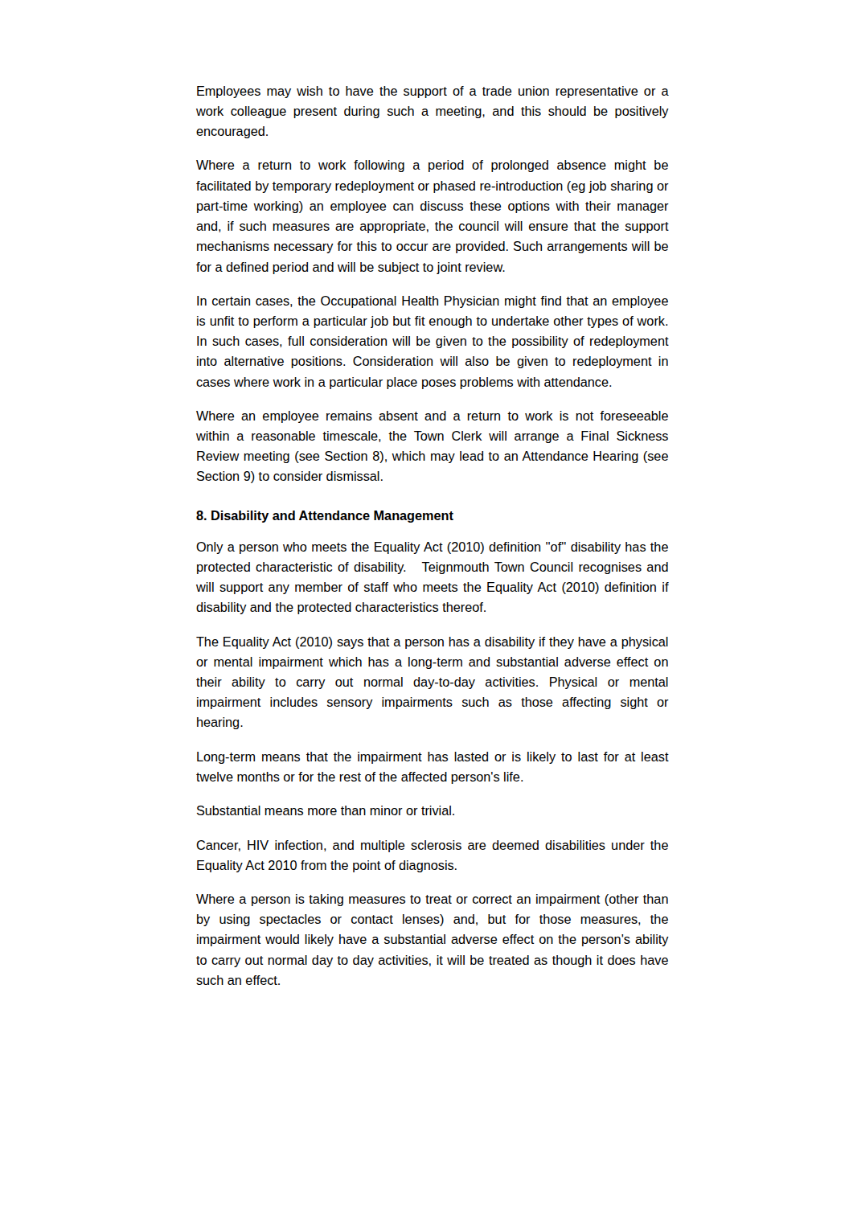Employees may wish to have the support of a trade union representative or a work colleague present during such a meeting, and this should be positively encouraged.
Where a return to work following a period of prolonged absence might be facilitated by temporary redeployment or phased re-introduction (eg job sharing or part-time working) an employee can discuss these options with their manager and, if such measures are appropriate, the council will ensure that the support mechanisms necessary for this to occur are provided. Such arrangements will be for a defined period and will be subject to joint review.
In certain cases, the Occupational Health Physician might find that an employee is unfit to perform a particular job but fit enough to undertake other types of work. In such cases, full consideration will be given to the possibility of redeployment into alternative positions. Consideration will also be given to redeployment in cases where work in a particular place poses problems with attendance.
Where an employee remains absent and a return to work is not foreseeable within a reasonable timescale, the Town Clerk will arrange a Final Sickness Review meeting (see Section 8), which may lead to an Attendance Hearing (see Section 9) to consider dismissal.
8. Disability and Attendance Management
Only a person who meets the Equality Act (2010) definition ''of'' disability has the protected characteristic of disability. Teignmouth Town Council recognises and will support any member of staff who meets the Equality Act (2010) definition if disability and the protected characteristics thereof.
The Equality Act (2010) says that a person has a disability if they have a physical or mental impairment which has a long-term and substantial adverse effect on their ability to carry out normal day-to-day activities. Physical or mental impairment includes sensory impairments such as those affecting sight or hearing.
Long-term means that the impairment has lasted or is likely to last for at least twelve months or for the rest of the affected person's life.
Substantial means more than minor or trivial.
Cancer, HIV infection, and multiple sclerosis are deemed disabilities under the Equality Act 2010 from the point of diagnosis.
Where a person is taking measures to treat or correct an impairment (other than by using spectacles or contact lenses) and, but for those measures, the impairment would likely have a substantial adverse effect on the person's ability to carry out normal day to day activities, it will be treated as though it does have such an effect.